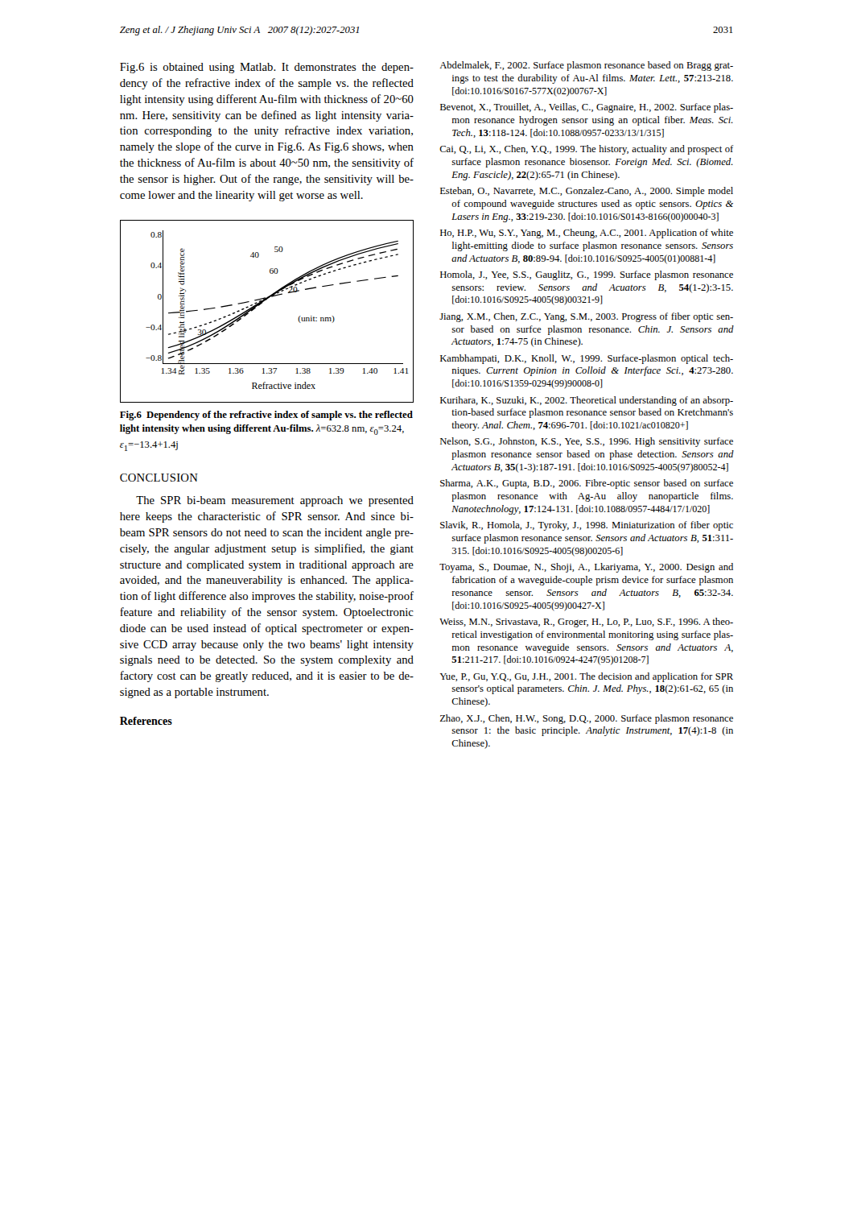Zeng et al. / J Zhejiang Univ Sci A 2007 8(12):2027-2031 2031
Fig.6 is obtained using Matlab. It demonstrates the dependency of the refractive index of the sample vs. the reflected light intensity using different Au-film with thickness of 20~60 nm. Here, sensitivity can be defined as light intensity variation corresponding to the unity refractive index variation, namely the slope of the curve in Fig.6. As Fig.6 shows, when the thickness of Au-film is about 40~50 nm, the sensitivity of the sensor is higher. Out of the range, the sensitivity will become lower and the linearity will get worse as well.
Reflected light intensity difference
0.8 0.4 0 −0.4 −0.8 1.34 1.35 1.36 1.37 1.38 1.39 1.40 1.41 Refractive index 40 50 60 20 30 (unit: nm)
Fig.6 Dependency of the refractive index of sample vs. the reflected light intensity when using different Au-films. λ=632.8 nm, ε0=3.24, ε1=−13.4+1.4j
Conclusion
The SPR bi-beam measurement approach we presented here keeps the characteristic of SPR sensor. And since bi-beam SPR sensors do not need to scan the incident angle precisely, the angular adjustment setup is simplified, the giant structure and complicated system in traditional approach are avoided, and the maneuverability is enhanced. The application of light difference also improves the stability, noise-proof feature and reliability of the sensor system. Optoelectronic diode can be used instead of optical spectrometer or expensive CCD array because only the two beams' light intensity signals need to be detected. So the system complexity and factory cost can be greatly reduced, and it is easier to be designed as a portable instrument.
References
Abdelmalek, F., 2002. Surface plasmon resonance based on Bragg gratings to test the durability of Au-Al films. Mater. Lett., 57:213-218. [doi:10.1016/S0167-577X(02)00767-X]
Bevenot, X., Trouillet, A., Veillas, C., Gagnaire, H., 2002. Surface plasmon resonance hydrogen sensor using an optical fiber. Meas. Sci. Tech., 13:118-124. [doi:10.1088/0957-0233/13/1/315]
Cai, Q., Li, X., Chen, Y.Q., 1999. The history, actuality and prospect of surface plasmon resonance biosensor. Foreign Med. Sci. (Biomed. Eng. Fascicle), 22(2):65-71 (in Chinese).
Esteban, O., Navarrete, M.C., Gonzalez-Cano, A., 2000. Simple model of compound waveguide structures used as optic sensors. Optics & Lasers in Eng., 33:219-230. [doi:10.1016/S0143-8166(00)00040-3]
Ho, H.P., Wu, S.Y., Yang, M., Cheung, A.C., 2001. Application of white light-emitting diode to surface plasmon resonance sensors. Sensors and Actuators B, 80:89-94. [doi:10.1016/S0925-4005(01)00881-4]
Homola, J., Yee, S.S., Gauglitz, G., 1999. Surface plasmon resonance sensors: review. Sensors and Acuators B, 54(1-2):3-15. [doi:10.1016/S0925-4005(98)00321-9]
Jiang, X.M., Chen, Z.C., Yang, S.M., 2003. Progress of fiber optic sensor based on surfce plasmon resonance. Chin. J. Sensors and Actuators, 1:74-75 (in Chinese).
Kambhampati, D.K., Knoll, W., 1999. Surface-plasmon optical techniques. Current Opinion in Colloid & Interface Sci., 4:273-280. [doi:10.1016/S1359-0294(99)90008-0]
Kurihara, K., Suzuki, K., 2002. Theoretical understanding of an absorption-based surface plasmon resonance sensor based on Kretchmann's theory. Anal. Chem., 74:696-701. [doi:10.1021/ac010820+]
Nelson, S.G., Johnston, K.S., Yee, S.S., 1996. High sensitivity surface plasmon resonance sensor based on phase detection. Sensors and Actuators B, 35(1-3):187-191. [doi:10.1016/S0925-4005(97)80052-4]
Sharma, A.K., Gupta, B.D., 2006. Fibre-optic sensor based on surface plasmon resonance with Ag-Au alloy nanoparticle films. Nanotechnology, 17:124-131. [doi:10.1088/0957-4484/17/1/020]
Slavik, R., Homola, J., Tyroky, J., 1998. Miniaturization of fiber optic surface plasmon resonance sensor. Sensors and Actuators B, 51:311-315. [doi:10.1016/S0925-4005(98)00205-6]
Toyama, S., Doumae, N., Shoji, A., Lkariyama, Y., 2000. Design and fabrication of a waveguide-couple prism device for surface plasmon resonance sensor. Sensors and Actuators B, 65:32-34. [doi:10.1016/S0925-4005(99)00427-X]
Weiss, M.N., Srivastava, R., Groger, H., Lo, P., Luo, S.F., 1996. A theoretical investigation of environmental monitoring using surface plasmon resonance waveguide sensors. Sensors and Actuators A, 51:211-217. [doi:10.1016/0924-4247(95)01208-7]
Yue, P., Gu, Y.Q., Gu, J.H., 2001. The decision and application for SPR sensor's optical parameters. Chin. J. Med. Phys., 18(2):61-62, 65 (in Chinese).
Zhao, X.J., Chen, H.W., Song, D.Q., 2000. Surface plasmon resonance sensor 1: the basic principle. Analytic Instrument, 17(4):1-8 (in Chinese).